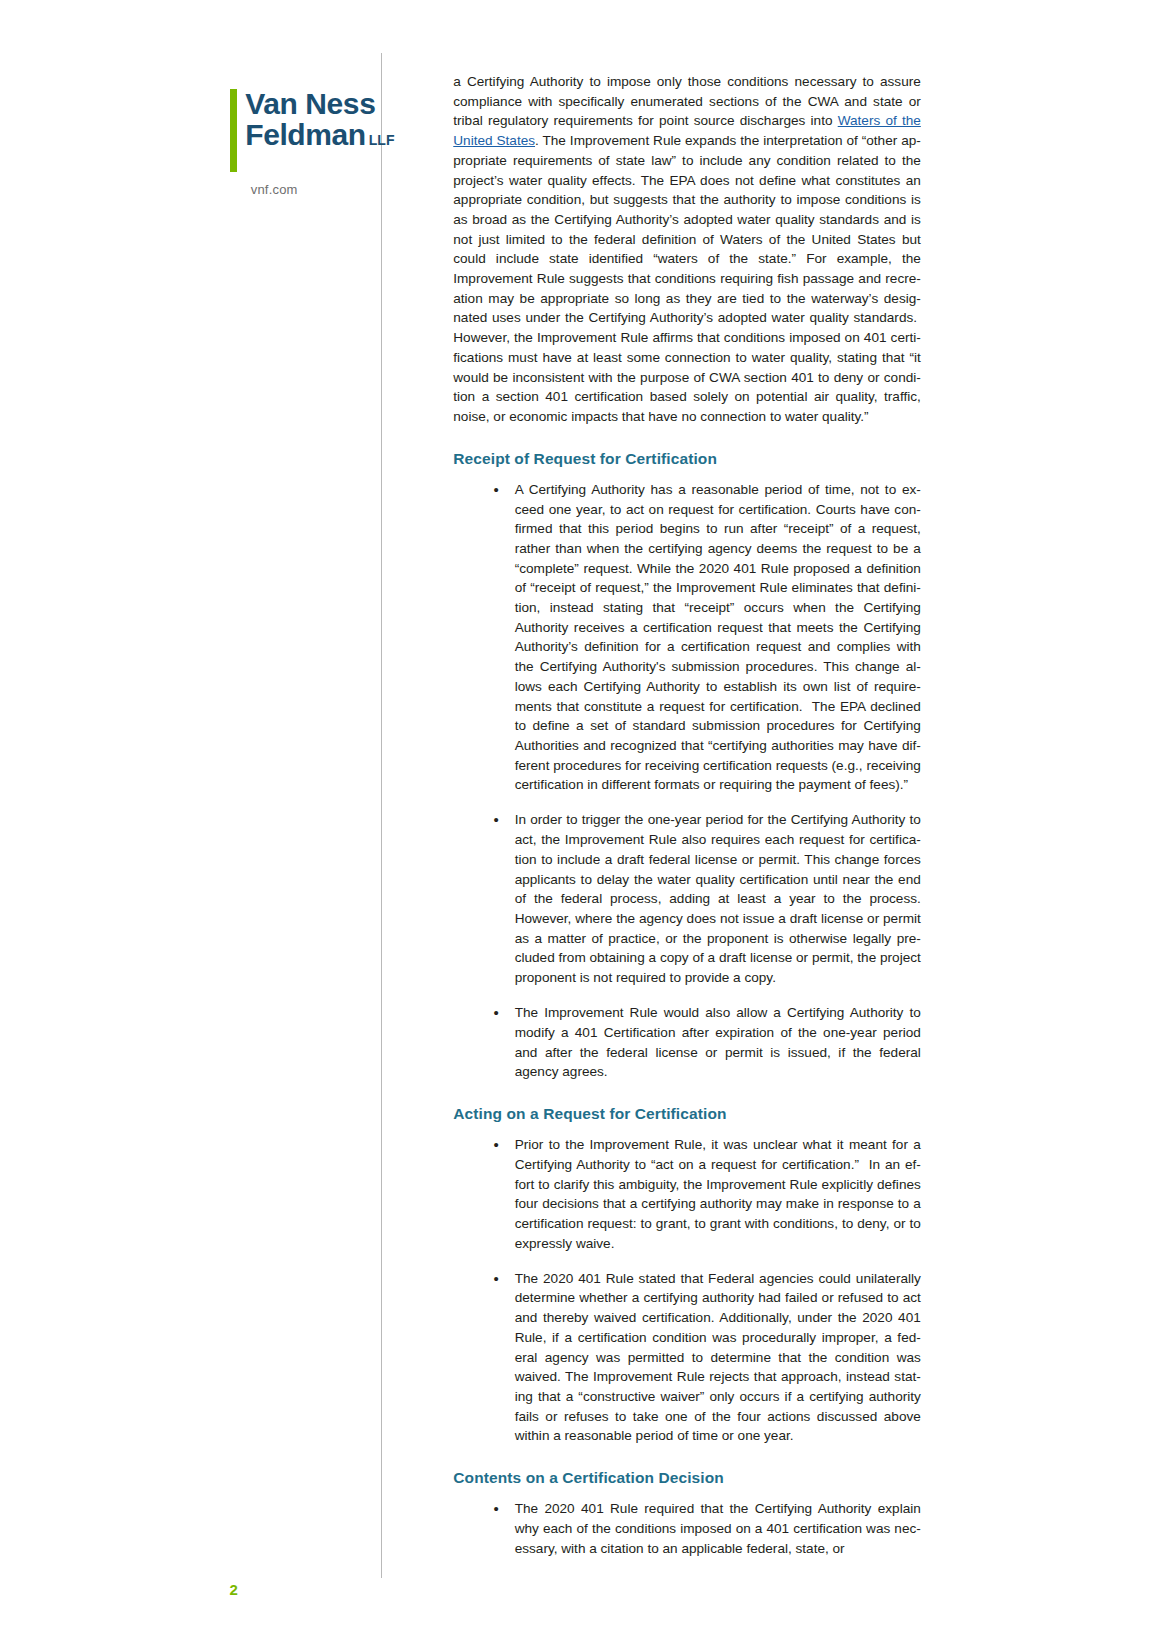Van Ness
FeldmanLLF
vnf.com
a Certifying Authority to impose only those conditions necessary to assure compliance with specifically enumerated sections of the CWA and state or tribal regulatory requirements for point source discharges into Waters of the United States. The Improvement Rule expands the interpretation of “other appropriate requirements of state law” to include any condition related to the project’s water quality effects. The EPA does not define what constitutes an appropriate condition, but suggests that the authority to impose conditions is as broad as the Certifying Authority’s adopted water quality standards and is not just limited to the federal definition of Waters of the United States but could include state identified “waters of the state.” For example, the Improvement Rule suggests that conditions requiring fish passage and recreation may be appropriate so long as they are tied to the waterway’s designated uses under the Certifying Authority’s adopted water quality standards. However, the Improvement Rule affirms that conditions imposed on 401 certifications must have at least some connection to water quality, stating that “it would be inconsistent with the purpose of CWA section 401 to deny or condition a section 401 certification based solely on potential air quality, traffic, noise, or economic impacts that have no connection to water quality.”
Receipt of Request for Certification
A Certifying Authority has a reasonable period of time, not to exceed one year, to act on request for certification. Courts have confirmed that this period begins to run after “receipt” of a request, rather than when the certifying agency deems the request to be a “complete” request. While the 2020 401 Rule proposed a definition of “receipt of request,” the Improvement Rule eliminates that definition, instead stating that “receipt” occurs when the Certifying Authority receives a certification request that meets the Certifying Authority’s definition for a certification request and complies with the Certifying Authority's submission procedures. This change allows each Certifying Authority to establish its own list of requirements that constitute a request for certification. The EPA declined to define a set of standard submission procedures for Certifying Authorities and recognized that “certifying authorities may have different procedures for receiving certification requests (e.g., receiving certification in different formats or requiring the payment of fees).”
In order to trigger the one-year period for the Certifying Authority to act, the Improvement Rule also requires each request for certification to include a draft federal license or permit. This change forces applicants to delay the water quality certification until near the end of the federal process, adding at least a year to the process. However, where the agency does not issue a draft license or permit as a matter of practice, or the proponent is otherwise legally precluded from obtaining a copy of a draft license or permit, the project proponent is not required to provide a copy.
The Improvement Rule would also allow a Certifying Authority to modify a 401 Certification after expiration of the one-year period and after the federal license or permit is issued, if the federal agency agrees.
Acting on a Request for Certification
Prior to the Improvement Rule, it was unclear what it meant for a Certifying Authority to “act on a request for certification.” In an effort to clarify this ambiguity, the Improvement Rule explicitly defines four decisions that a certifying authority may make in response to a certification request: to grant, to grant with conditions, to deny, or to expressly waive.
The 2020 401 Rule stated that Federal agencies could unilaterally determine whether a certifying authority had failed or refused to act and thereby waived certification. Additionally, under the 2020 401 Rule, if a certification condition was procedurally improper, a federal agency was permitted to determine that the condition was waived. The Improvement Rule rejects that approach, instead stating that a “constructive waiver” only occurs if a certifying authority fails or refuses to take one of the four actions discussed above within a reasonable period of time or one year.
Contents on a Certification Decision
The 2020 401 Rule required that the Certifying Authority explain why each of the conditions imposed on a 401 certification was necessary, with a citation to an applicable federal, state, or
2